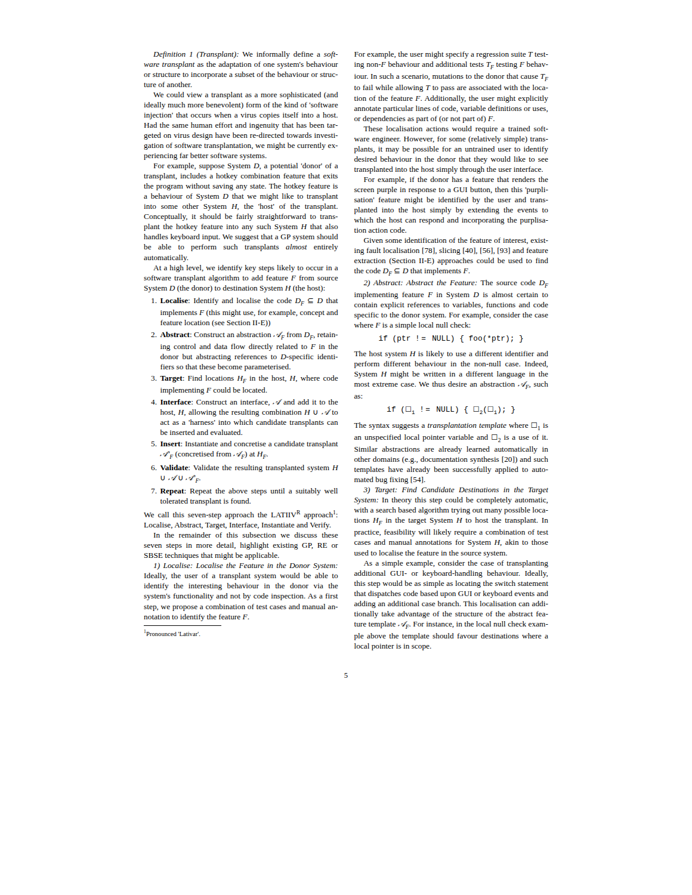Definition 1 (Transplant): We informally define a software transplant as the adaptation of one system's behaviour or structure to incorporate a subset of the behaviour or structure of another.
We could view a transplant as a more sophisticated (and ideally much more benevolent) form of the kind of 'software injection' that occurs when a virus copies itself into a host. Had the same human effort and ingenuity that has been targeted on virus design have been re-directed towards investigation of software transplantation, we might be currently experiencing far better software systems.
For example, suppose System D, a potential 'donor' of a transplant, includes a hotkey combination feature that exits the program without saving any state. The hotkey feature is a behaviour of System D that we might like to transplant into some other System H, the 'host' of the transplant. Conceptually, it should be fairly straightforward to transplant the hotkey feature into any such System H that also handles keyboard input. We suggest that a GP system should be able to perform such transplants almost entirely automatically.
At a high level, we identify key steps likely to occur in a software transplant algorithm to add feature F from source System D (the donor) to destination System H (the host):
Localise: Identify and localise the code DF ⊆ D that implements F (this might use, for example, concept and feature location (see Section II-E))
Abstract: Construct an abstraction 𝒜F from DF, retaining control and data flow directly related to F in the donor but abstracting references to D-specific identifiers so that these become parameterised.
Target: Find locations HF in the host, H, where code implementing F could be located.
Interface: Construct an interface, 𝒜 and add it to the host, H, allowing the resulting combination H ∪ 𝒜 to act as a 'harness' into which candidate transplants can be inserted and evaluated.
Insert: Instantiate and concretise a candidate transplant 𝒜′F (concretised from 𝒜F) at HF.
Validate: Validate the resulting transplanted system H ∪ 𝒜 ∪ 𝒜′F.
Repeat: Repeat the above steps until a suitably well tolerated transplant is found.
We call this seven-step approach the LATIIVR approach1: Localise, Abstract, Target, Interface, Instantiate and Verify.
In the remainder of this subsection we discuss these seven steps in more detail, highlight existing GP, RE or SBSE techniques that might be applicable.
1) Localise: Localise the Feature in the Donor System: Ideally, the user of a transplant system would be able to identify the interesting behaviour in the donor via the system's functionality and not by code inspection. As a first step, we propose a combination of test cases and manual annotation to identify the feature F.
1 Pronounced 'Lativar'.
For example, the user might specify a regression suite T testing non-F behaviour and additional tests TF testing F behaviour. In such a scenario, mutations to the donor that cause TF to fail while allowing T to pass are associated with the location of the feature F. Additionally, the user might explicitly annotate particular lines of code, variable definitions or uses, or dependencies as part of (or not part of) F.
These localisation actions would require a trained software engineer. However, for some (relatively simple) transplants, it may be possible for an untrained user to identify desired behaviour in the donor that they would like to see transplanted into the host simply through the user interface.
For example, if the donor has a feature that renders the screen purple in response to a GUI button, then this 'purplisation' feature might be identified by the user and transplanted into the host simply by extending the events to which the host can respond and incorporating the purplisation action code.
Given some identification of the feature of interest, existing fault localisation [78], slicing [40], [56], [93] and feature extraction (Section II-E) approaches could be used to find the code DF ⊆ D that implements F.
2) Abstract: Abstract the Feature: The source code DF implementing feature F in System D is almost certain to contain explicit references to variables, functions and code specific to the donor system. For example, consider the case where F is a simple local null check:
if (ptr ! =  NULL) { foo(*ptr); }
The host system H is likely to use a different identifier and perform different behaviour in the non-null case. Indeed, System H might be written in a different language in the most extreme case. We thus desire an abstraction 𝒜F, such as:
if (☐1 ! =  NULL) { ☐2(☐1); }
The syntax suggests a transplantation template where ☐1 is an unspecified local pointer variable and ☐2 is a use of it. Similar abstractions are already learned automatically in other domains (e.g., documentation synthesis [20]) and such templates have already been successfully applied to automated bug fixing [54].
3) Target: Find Candidate Destinations in the Target System: In theory this step could be completely automatic, with a search based algorithm trying out many possible locations HF in the target System H to host the transplant. In practice, feasibility will likely require a combination of test cases and manual annotations for System H, akin to those used to localise the feature in the source system.
As a simple example, consider the case of transplanting additional GUI- or keyboard-handling behaviour. Ideally, this step would be as simple as locating the switch statement that dispatches code based upon GUI or keyboard events and adding an additional case branch. This localisation can additionally take advantage of the structure of the abstract feature template 𝒜F. For instance, in the local null check example above the template should favour destinations where a local pointer is in scope.
5